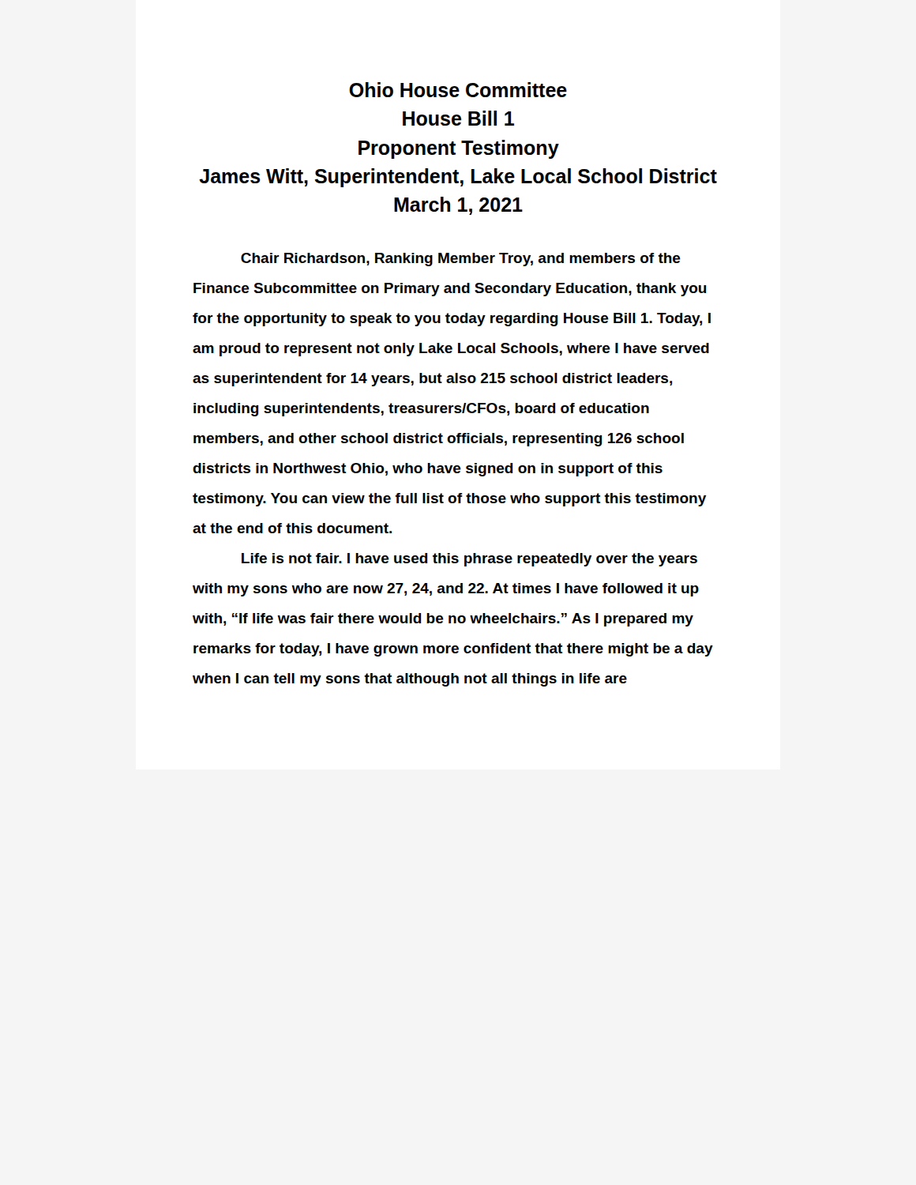Ohio House Committee
House Bill 1
Proponent Testimony
James Witt, Superintendent, Lake Local School District
March 1, 2021
Chair Richardson, Ranking Member Troy, and members of the Finance Subcommittee on Primary and Secondary Education, thank you for the opportunity to speak to you today regarding House Bill 1. Today, I am proud to represent not only Lake Local Schools, where I have served as superintendent for 14 years, but also 215 school district leaders, including superintendents, treasurers/CFOs, board of education members, and other school district officials, representing 126 school districts in Northwest Ohio, who have signed on in support of this testimony. You can view the full list of those who support this testimony at the end of this document.
Life is not fair. I have used this phrase repeatedly over the years with my sons who are now 27, 24, and 22. At times I have followed it up with, “If life was fair there would be no wheelchairs.” As I prepared my remarks for today, I have grown more confident that there might be a day when I can tell my sons that although not all things in life are